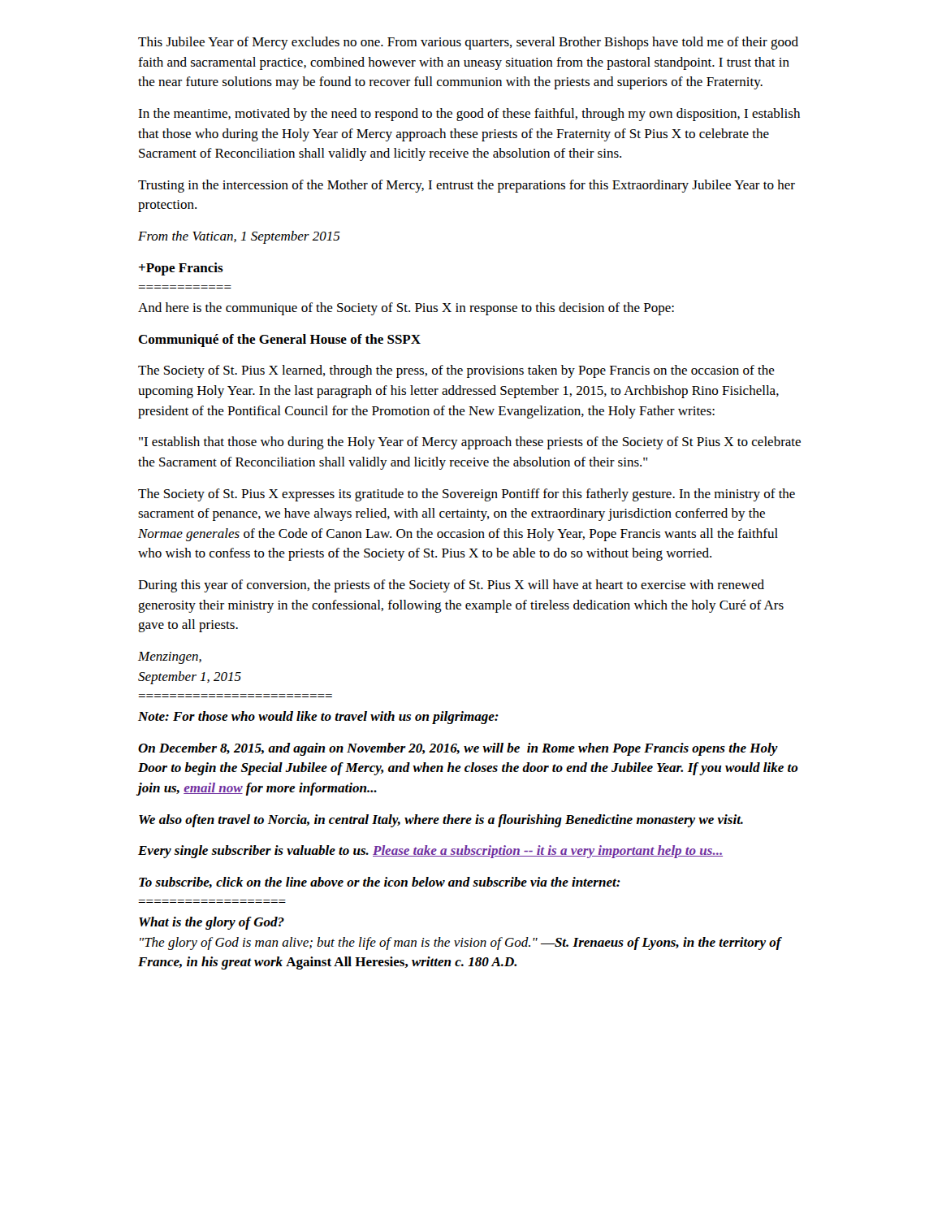This Jubilee Year of Mercy excludes no one. From various quarters, several Brother Bishops have told me of their good faith and sacramental practice, combined however with an uneasy situation from the pastoral standpoint. I trust that in the near future solutions may be found to recover full communion with the priests and superiors of the Fraternity.
In the meantime, motivated by the need to respond to the good of these faithful, through my own disposition, I establish that those who during the Holy Year of Mercy approach these priests of the Fraternity of St Pius X to celebrate the Sacrament of Reconciliation shall validly and licitly receive the absolution of their sins.
Trusting in the intercession of the Mother of Mercy, I entrust the preparations for this Extraordinary Jubilee Year to her protection.
From the Vatican, 1 September 2015
+Pope Francis
============
And here is the communique of the Society of St. Pius X in response to this decision of the Pope:
Communiqué of the General House of the SSPX
The Society of St. Pius X learned, through the press, of the provisions taken by Pope Francis on the occasion of the upcoming Holy Year. In the last paragraph of his letter addressed September 1, 2015, to Archbishop Rino Fisichella, president of the Pontifical Council for the Promotion of the New Evangelization, the Holy Father writes:
"I establish that those who during the Holy Year of Mercy approach these priests of the Society of St Pius X to celebrate the Sacrament of Reconciliation shall validly and licitly receive the absolution of their sins."
The Society of St. Pius X expresses its gratitude to the Sovereign Pontiff for this fatherly gesture. In the ministry of the sacrament of penance, we have always relied, with all certainty, on the extraordinary jurisdiction conferred by the Normae generales of the Code of Canon Law. On the occasion of this Holy Year, Pope Francis wants all the faithful who wish to confess to the priests of the Society of St. Pius X to be able to do so without being worried.
During this year of conversion, the priests of the Society of St. Pius X will have at heart to exercise with renewed generosity their ministry in the confessional, following the example of tireless dedication which the holy Curé of Ars gave to all priests.
Menzingen,
September 1, 2015
=========================
Note: For those who would like to travel with us on pilgrimage:
On December 8, 2015, and again on November 20, 2016, we will be in Rome when Pope Francis opens the Holy Door to begin the Special Jubilee of Mercy, and when he closes the door to end the Jubilee Year. If you would like to join us, email now for more information...
We also often travel to Norcia, in central Italy, where there is a flourishing Benedictine monastery we visit.
Every single subscriber is valuable to us. Please take a subscription -- it is a very important help to us...
To subscribe, click on the line above or the icon below and subscribe via the internet:
===================
What is the glory of God?
"The glory of God is man alive; but the life of man is the vision of God." —St. Irenaeus of Lyons, in the territory of France, in his great work Against All Heresies, written c. 180 A.D.